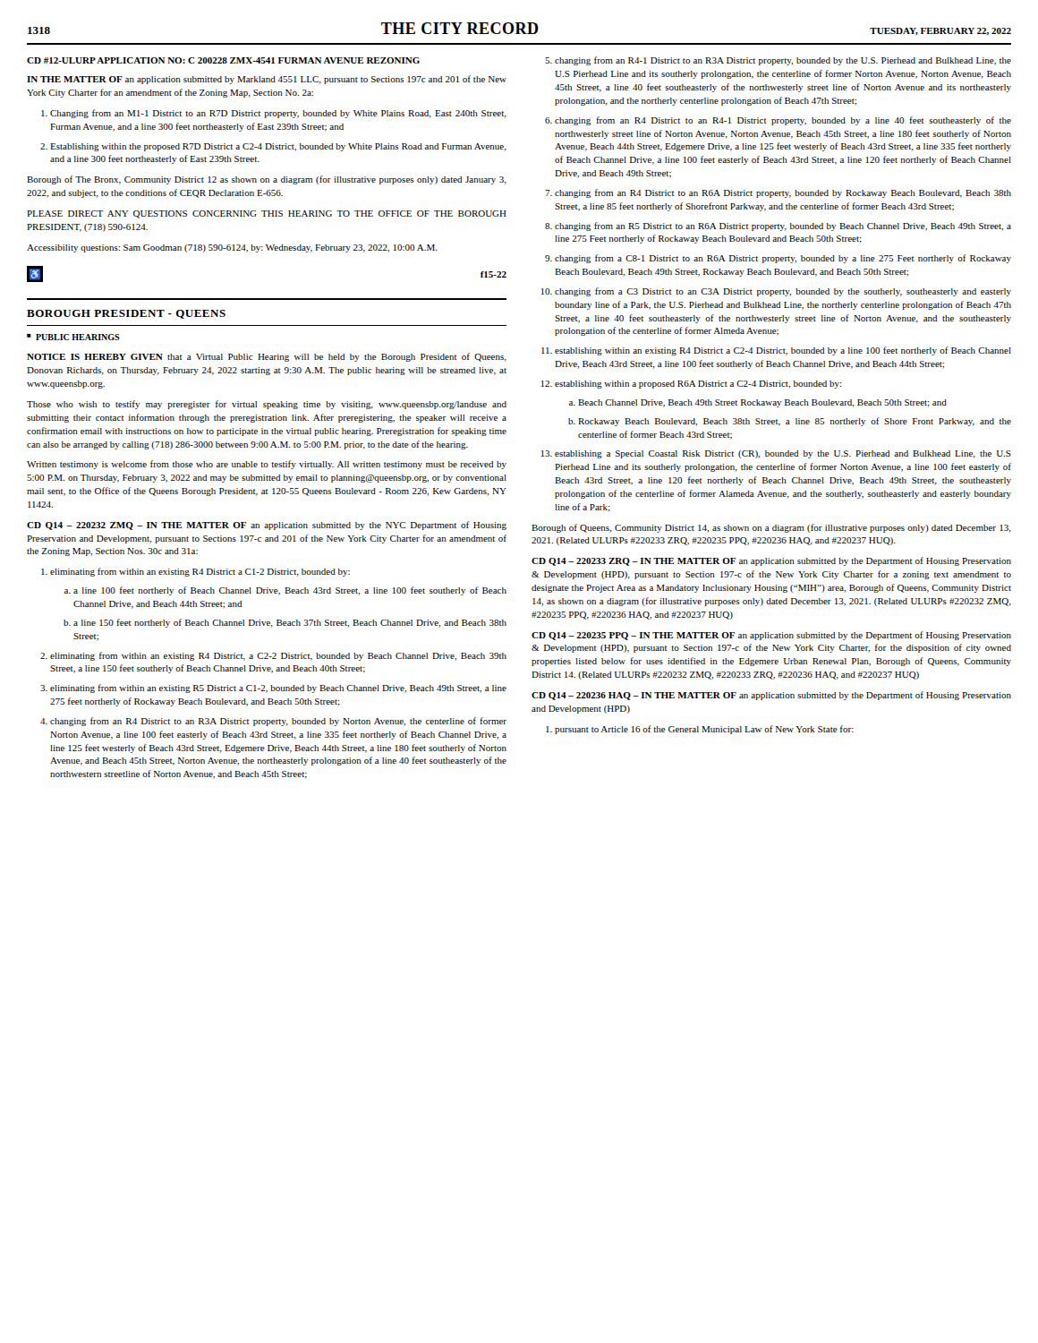1318
THE CITY RECORD
Tuesday, February 22, 2022
CD #12-ULURP APPLICATION NO: C 200228 ZMX-4541 FURMAN AVENUE REZONING
IN THE MATTER OF an application submitted by Markland 4551 LLC, pursuant to Sections 197c and 201 of the New York City Charter for an amendment of the Zoning Map, Section No. 2a:
Changing from an M1-1 District to an R7D District property, bounded by White Plains Road, East 240th Street, Furman Avenue, and a line 300 feet northeasterly of East 239th Street; and
Establishing within the proposed R7D District a C2-4 District, bounded by White Plains Road and Furman Avenue, and a line 300 feet northeasterly of East 239th Street.
Borough of The Bronx, Community District 12 as shown on a diagram (for illustrative purposes only) dated January 3, 2022, and subject, to the conditions of CEQR Declaration E-656.
PLEASE DIRECT ANY QUESTIONS CONCERNING THIS HEARING TO THE OFFICE OF THE BOROUGH PRESIDENT, (718) 590-6124.
Accessibility questions: Sam Goodman (718) 590-6124, by: Wednesday, February 23, 2022, 10:00 A.M.
♿ f15-22
BOROUGH PRESIDENT - QUEENS
PUBLIC HEARINGS
NOTICE IS HEREBY GIVEN that a Virtual Public Hearing will be held by the Borough President of Queens, Donovan Richards, on Thursday, February 24, 2022 starting at 9:30 A.M. The public hearing will be streamed live, at www.queensbp.org.
Those who wish to testify may preregister for virtual speaking time by visiting, www.queensbp.org/landuse and submitting their contact information through the preregistration link. After preregistering, the speaker will receive a confirmation email with instructions on how to participate in the virtual public hearing. Preregistration for speaking time can also be arranged by calling (718) 286-3000 between 9:00 A.M. to 5:00 P.M. prior, to the date of the hearing.
Written testimony is welcome from those who are unable to testify virtually. All written testimony must be received by 5:00 P.M. on Thursday, February 3, 2022 and may be submitted by email to planning@queensbp.org, or by conventional mail sent, to the Office of the Queens Borough President, at 120-55 Queens Boulevard - Room 226, Kew Gardens, NY 11424.
CD Q14 – 220232 ZMQ – IN THE MATTER OF an application submitted by the NYC Department of Housing Preservation and Development, pursuant to Sections 197-c and 201 of the New York City Charter for an amendment of the Zoning Map, Section Nos. 30c and 31a:
eliminating from within an existing R4 District a C1-2 District, bounded by:
a line 100 feet northerly of Beach Channel Drive, Beach 43rd Street, a line 100 feet southerly of Beach Channel Drive, and Beach 44th Street; and
a line 150 feet northerly of Beach Channel Drive, Beach 37th Street, Beach Channel Drive, and Beach 38th Street;
eliminating from within an existing R4 District, a C2-2 District, bounded by Beach Channel Drive, Beach 39th Street, a line 150 feet southerly of Beach Channel Drive, and Beach 40th Street;
eliminating from within an existing R5 District a C1-2, bounded by Beach Channel Drive, Beach 49th Street, a line 275 feet northerly of Rockaway Beach Boulevard, and Beach 50th Street;
changing from an R4 District to an R3A District property, bounded by Norton Avenue, the centerline of former Norton Avenue, a line 100 feet easterly of Beach 43rd Street, a line 335 feet northerly of Beach Channel Drive, a line 125 feet westerly of Beach 43rd Street, Edgemere Drive, Beach 44th Street, a line 180 feet southerly of Norton Avenue, and Beach 45th Street, Norton Avenue, the northeasterly prolongation of a line 40 feet southeasterly of the northwestern streetline of Norton Avenue, and Beach 45th Street;
changing from an R4-1 District to an R3A District property, bounded by the U.S. Pierhead and Bulkhead Line, the U.S Pierhead Line and its southerly prolongation, the centerline of former Norton Avenue, Norton Avenue, Beach 45th Street, a line 40 feet southeasterly of the northwesterly street line of Norton Avenue and its northeasterly prolongation, and the northerly centerline prolongation of Beach 47th Street;
changing from an R4 District to an R4-1 District property, bounded by a line 40 feet southeasterly of the northwesterly street line of Norton Avenue, Norton Avenue, Beach 45th Street, a line 180 feet southerly of Norton Avenue, Beach 44th Street, Edgemere Drive, a line 125 feet westerly of Beach 43rd Street, a line 335 feet northerly of Beach Channel Drive, a line 100 feet easterly of Beach 43rd Street, a line 120 feet northerly of Beach Channel Drive, and Beach 49th Street;
changing from an R4 District to an R6A District property, bounded by Rockaway Beach Boulevard, Beach 38th Street, a line 85 feet northerly of Shorefront Parkway, and the centerline of former Beach 43rd Street;
changing from an R5 District to an R6A District property, bounded by Beach Channel Drive, Beach 49th Street, a line 275 Feet northerly of Rockaway Beach Boulevard and Beach 50th Street;
changing from a C8-1 District to an R6A District property, bounded by a line 275 Feet northerly of Rockaway Beach Boulevard, Beach 49th Street, Rockaway Beach Boulevard, and Beach 50th Street;
changing from a C3 District to an C3A District property, bounded by the southerly, southeasterly and easterly boundary line of a Park, the U.S. Pierhead and Bulkhead Line, the northerly centerline prolongation of Beach 47th Street, a line 40 feet southeasterly of the northwesterly street line of Norton Avenue, and the southeasterly prolongation of the centerline of former Almeda Avenue;
establishing within an existing R4 District a C2-4 District, bounded by a line 100 feet northerly of Beach Channel Drive, Beach 43rd Street, a line 100 feet southerly of Beach Channel Drive, and Beach 44th Street;
establishing within a proposed R6A District a C2-4 District, bounded by:
Beach Channel Drive, Beach 49th Street Rockaway Beach Boulevard, Beach 50th Street; and
Rockaway Beach Boulevard, Beach 38th Street, a line 85 northerly of Shore Front Parkway, and the centerline of former Beach 43rd Street;
establishing a Special Coastal Risk District (CR), bounded by the U.S. Pierhead and Bulkhead Line, the U.S Pierhead Line and its southerly prolongation, the centerline of former Norton Avenue, a line 100 feet easterly of Beach 43rd Street, a line 120 feet northerly of Beach Channel Drive, Beach 49th Street, the southeasterly prolongation of the centerline of former Alameda Avenue, and the southerly, southeasterly and easterly boundary line of a Park;
Borough of Queens, Community District 14, as shown on a diagram (for illustrative purposes only) dated December 13, 2021. (Related ULURPs #220233 ZRQ, #220235 PPQ, #220236 HAQ, and #220237 HUQ).
CD Q14 – 220233 ZRQ – IN THE MATTER OF an application submitted by the Department of Housing Preservation & Development (HPD), pursuant to Section 197-c of the New York City Charter for a zoning text amendment to designate the Project Area as a Mandatory Inclusionary Housing (“MIH”) area, Borough of Queens, Community District 14, as shown on a diagram (for illustrative purposes only) dated December 13, 2021. (Related ULURPs #220232 ZMQ, #220235 PPQ, #220236 HAQ, and #220237 HUQ)
CD Q14 – 220235 PPQ – IN THE MATTER OF an application submitted by the Department of Housing Preservation & Development (HPD), pursuant to Section 197-c of the New York City Charter, for the disposition of city owned properties listed below for uses identified in the Edgemere Urban Renewal Plan, Borough of Queens, Community District 14. (Related ULURPs #220232 ZMQ, #220233 ZRQ, #220236 HAQ, and #220237 HUQ)
CD Q14 – 220236 HAQ – IN THE MATTER OF an application submitted by the Department of Housing Preservation and Development (HPD)
pursuant to Article 16 of the General Municipal Law of New York State for: